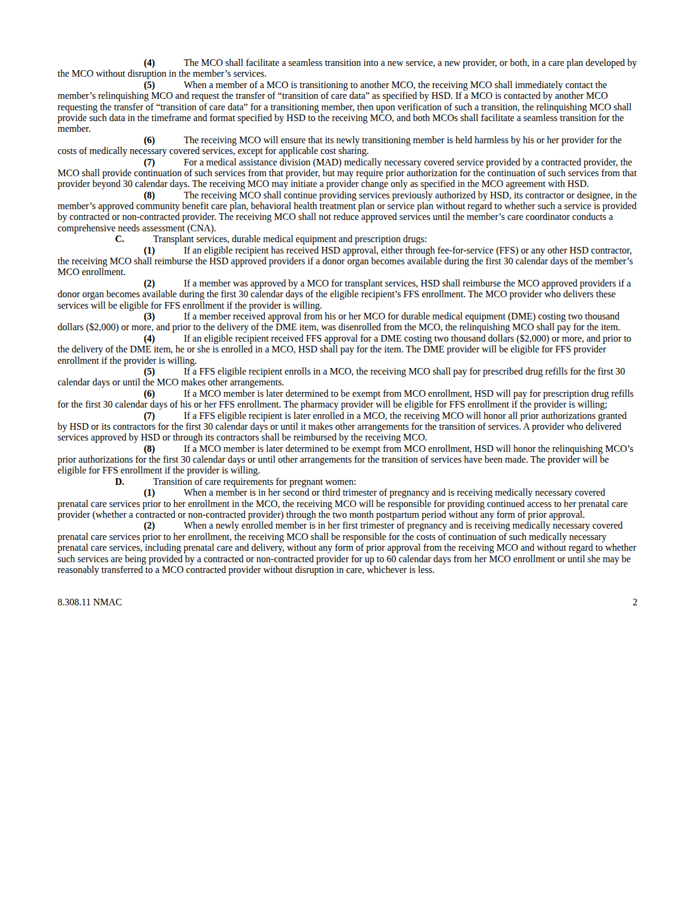(4) The MCO shall facilitate a seamless transition into a new service, a new provider, or both, in a care plan developed by the MCO without disruption in the member’s services.
(5) When a member of a MCO is transitioning to another MCO, the receiving MCO shall immediately contact the member’s relinquishing MCO and request the transfer of “transition of care data” as specified by HSD. If a MCO is contacted by another MCO requesting the transfer of “transition of care data” for a transitioning member, then upon verification of such a transition, the relinquishing MCO shall provide such data in the timeframe and format specified by HSD to the receiving MCO, and both MCOs shall facilitate a seamless transition for the member.
(6) The receiving MCO will ensure that its newly transitioning member is held harmless by his or her provider for the costs of medically necessary covered services, except for applicable cost sharing.
(7) For a medical assistance division (MAD) medically necessary covered service provided by a contracted provider, the MCO shall provide continuation of such services from that provider, but may require prior authorization for the continuation of such services from that provider beyond 30 calendar days. The receiving MCO may initiate a provider change only as specified in the MCO agreement with HSD.
(8) The receiving MCO shall continue providing services previously authorized by HSD, its contractor or designee, in the member’s approved community benefit care plan, behavioral health treatment plan or service plan without regard to whether such a service is provided by contracted or non-contracted provider. The receiving MCO shall not reduce approved services until the member’s care coordinator conducts a comprehensive needs assessment (CNA).
C. Transplant services, durable medical equipment and prescription drugs:
(1) If an eligible recipient has received HSD approval, either through fee-for-service (FFS) or any other HSD contractor, the receiving MCO shall reimburse the HSD approved providers if a donor organ becomes available during the first 30 calendar days of the member’s MCO enrollment.
(2) If a member was approved by a MCO for transplant services, HSD shall reimburse the MCO approved providers if a donor organ becomes available during the first 30 calendar days of the eligible recipient’s FFS enrollment. The MCO provider who delivers these services will be eligible for FFS enrollment if the provider is willing.
(3) If a member received approval from his or her MCO for durable medical equipment (DME) costing two thousand dollars ($2,000) or more, and prior to the delivery of the DME item, was disenrolled from the MCO, the relinquishing MCO shall pay for the item.
(4) If an eligible recipient received FFS approval for a DME costing two thousand dollars ($2,000) or more, and prior to the delivery of the DME item, he or she is enrolled in a MCO, HSD shall pay for the item. The DME provider will be eligible for FFS provider enrollment if the provider is willing.
(5) If a FFS eligible recipient enrolls in a MCO, the receiving MCO shall pay for prescribed drug refills for the first 30 calendar days or until the MCO makes other arrangements.
(6) If a MCO member is later determined to be exempt from MCO enrollment, HSD will pay for prescription drug refills for the first 30 calendar days of his or her FFS enrollment. The pharmacy provider will be eligible for FFS enrollment if the provider is willing;
(7) If a FFS eligible recipient is later enrolled in a MCO, the receiving MCO will honor all prior authorizations granted by HSD or its contractors for the first 30 calendar days or until it makes other arrangements for the transition of services. A provider who delivered services approved by HSD or through its contractors shall be reimbursed by the receiving MCO.
(8) If a MCO member is later determined to be exempt from MCO enrollment, HSD will honor the relinquishing MCO’s prior authorizations for the first 30 calendar days or until other arrangements for the transition of services have been made. The provider will be eligible for FFS enrollment if the provider is willing.
D. Transition of care requirements for pregnant women:
(1) When a member is in her second or third trimester of pregnancy and is receiving medically necessary covered prenatal care services prior to her enrollment in the MCO, the receiving MCO will be responsible for providing continued access to her prenatal care provider (whether a contracted or non-contracted provider) through the two month postpartum period without any form of prior approval.
(2) When a newly enrolled member is in her first trimester of pregnancy and is receiving medically necessary covered prenatal care services prior to her enrollment, the receiving MCO shall be responsible for the costs of continuation of such medically necessary prenatal care services, including prenatal care and delivery, without any form of prior approval from the receiving MCO and without regard to whether such services are being provided by a contracted or non-contracted provider for up to 60 calendar days from her MCO enrollment or until she may be reasonably transferred to a MCO contracted provider without disruption in care, whichever is less.
8.308.11 NMAC 2